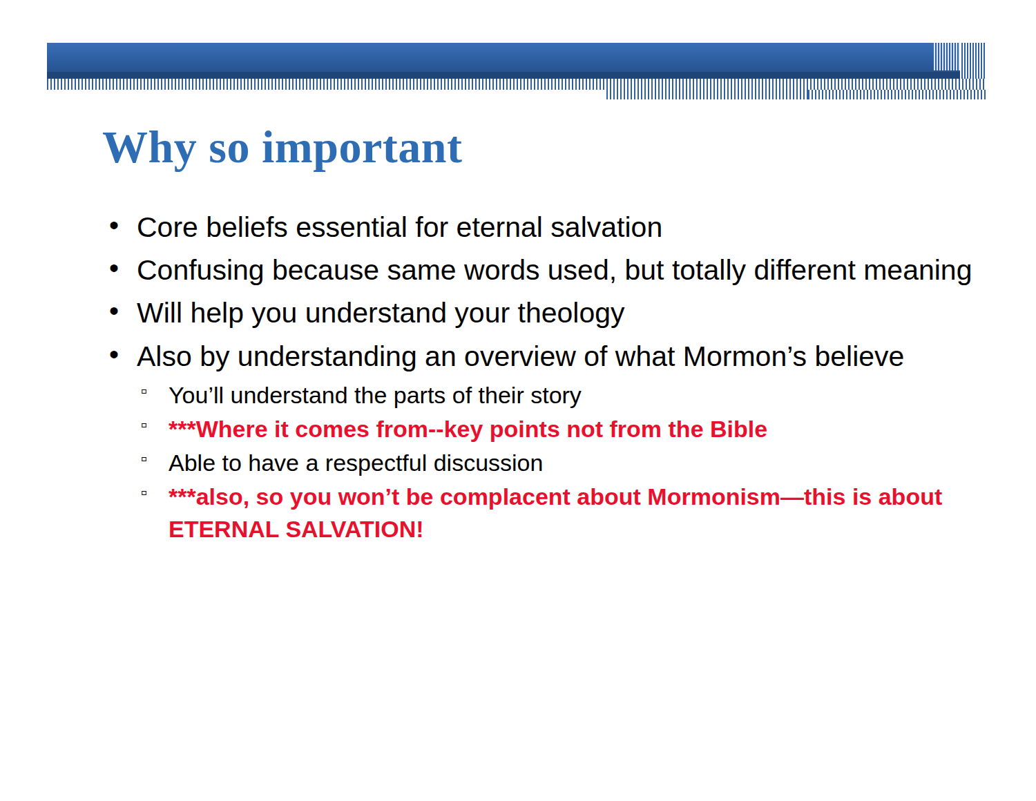Why so important
Core beliefs essential for eternal salvation
Confusing because same words used, but totally different meaning
Will help you understand your theology
Also by understanding an overview of what Mormon’s believe
You’ll understand the parts of their story
***Where it comes from--key points not from the Bible
Able to have a respectful discussion
***also, so you won’t be complacent about Mormonism—this is about ETERNAL SALVATION!